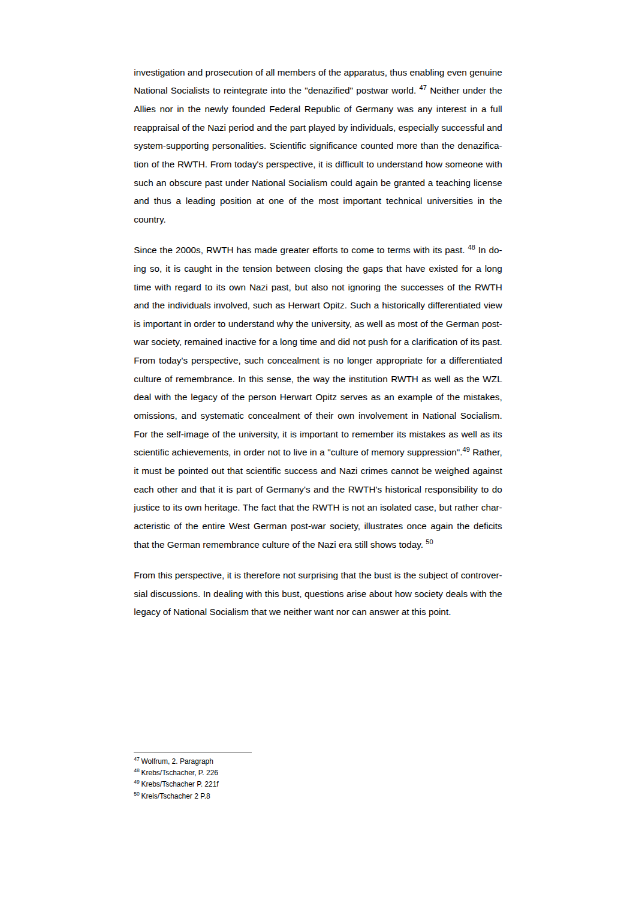investigation and prosecution of all members of the apparatus, thus enabling even genuine National Socialists to reintegrate into the "denazified" postwar world. 47 Neither under the Allies nor in the newly founded Federal Republic of Germany was any interest in a full reappraisal of the Nazi period and the part played by individuals, especially successful and system-supporting personalities. Scientific significance counted more than the denazification of the RWTH. From today's perspective, it is difficult to understand how someone with such an obscure past under National Socialism could again be granted a teaching license and thus a leading position at one of the most important technical universities in the country.
Since the 2000s, RWTH has made greater efforts to come to terms with its past. 48 In doing so, it is caught in the tension between closing the gaps that have existed for a long time with regard to its own Nazi past, but also not ignoring the successes of the RWTH and the individuals involved, such as Herwart Opitz. Such a historically differentiated view is important in order to understand why the university, as well as most of the German post-war society, remained inactive for a long time and did not push for a clarification of its past. From today's perspective, such concealment is no longer appropriate for a differentiated culture of remembrance. In this sense, the way the institution RWTH as well as the WZL deal with the legacy of the person Herwart Opitz serves as an example of the mistakes, omissions, and systematic concealment of their own involvement in National Socialism. For the self-image of the university, it is important to remember its mistakes as well as its scientific achievements, in order not to live in a "culture of memory suppression".49 Rather, it must be pointed out that scientific success and Nazi crimes cannot be weighed against each other and that it is part of Germany's and the RWTH's historical responsibility to do justice to its own heritage. The fact that the RWTH is not an isolated case, but rather characteristic of the entire West German post-war society, illustrates once again the deficits that the German remembrance culture of the Nazi era still shows today. 50
From this perspective, it is therefore not surprising that the bust is the subject of controversial discussions. In dealing with this bust, questions arise about how society deals with the legacy of National Socialism that we neither want nor can answer at this point.
47Wolfrum, 2. Paragraph
48Krebs/Tschacher, P. 226
49Krebs/Tschacher P. 221f
50Kreis/Tschacher 2 P.8